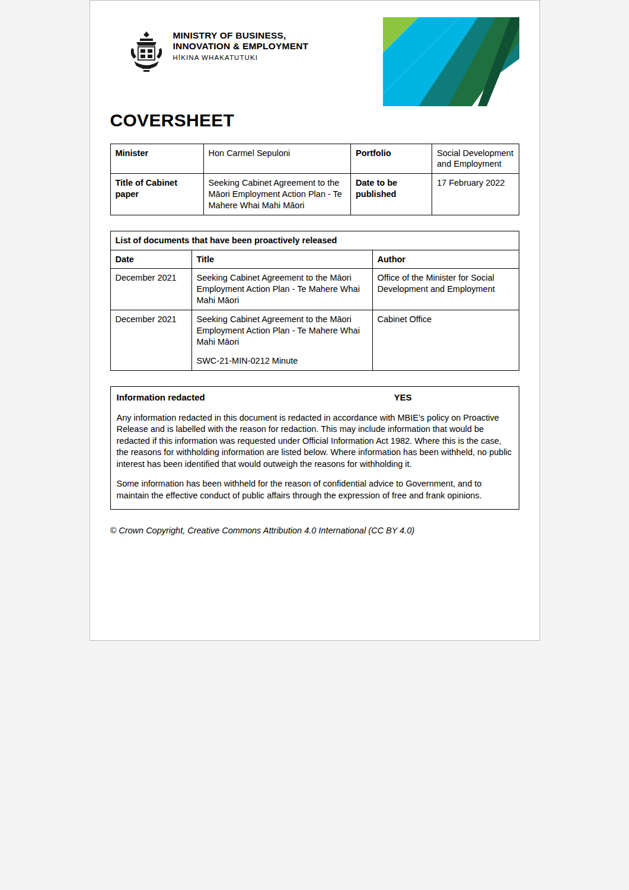MINISTRY OF BUSINESS,
INNOVATION & EMPLOYMENT
HĪKINA WHAKATUTUKI
COVERSHEET
| Minister | Hon Carmel Sepuloni | Portfolio | Social Development and Employment |
| Title of Cabinet paper | Seeking Cabinet Agreement to the Māori Employment Action Plan - Te Mahere Whai Mahi Māori | Date to be published | 17 February 2022 |
| List of documents that have been proactively released |
| --- |
| Date | Title | Author |
| December 2021 | Seeking Cabinet Agreement to the Māori Employment Action Plan - Te Mahere Whai Mahi Māori | Office of the Minister for Social Development and Employment |
| December 2021 | Seeking Cabinet Agreement to the Māori Employment Action Plan - Te Mahere Whai Mahi Māori SWC-21-MIN-0212 Minute | Cabinet Office |
Information redacted YES
Any information redacted in this document is redacted in accordance with MBIE’s policy on Proactive Release and is labelled with the reason for redaction. This may include information that would be redacted if this information was requested under Official Information Act 1982. Where this is the case, the reasons for withholding information are listed below. Where information has been withheld, no public interest has been identified that would outweigh the reasons for withholding it.
Some information has been withheld for the reason of confidential advice to Government, and to maintain the effective conduct of public affairs through the expression of free and frank opinions.
© Crown Copyright, Creative Commons Attribution 4.0 International (CC BY 4.0)